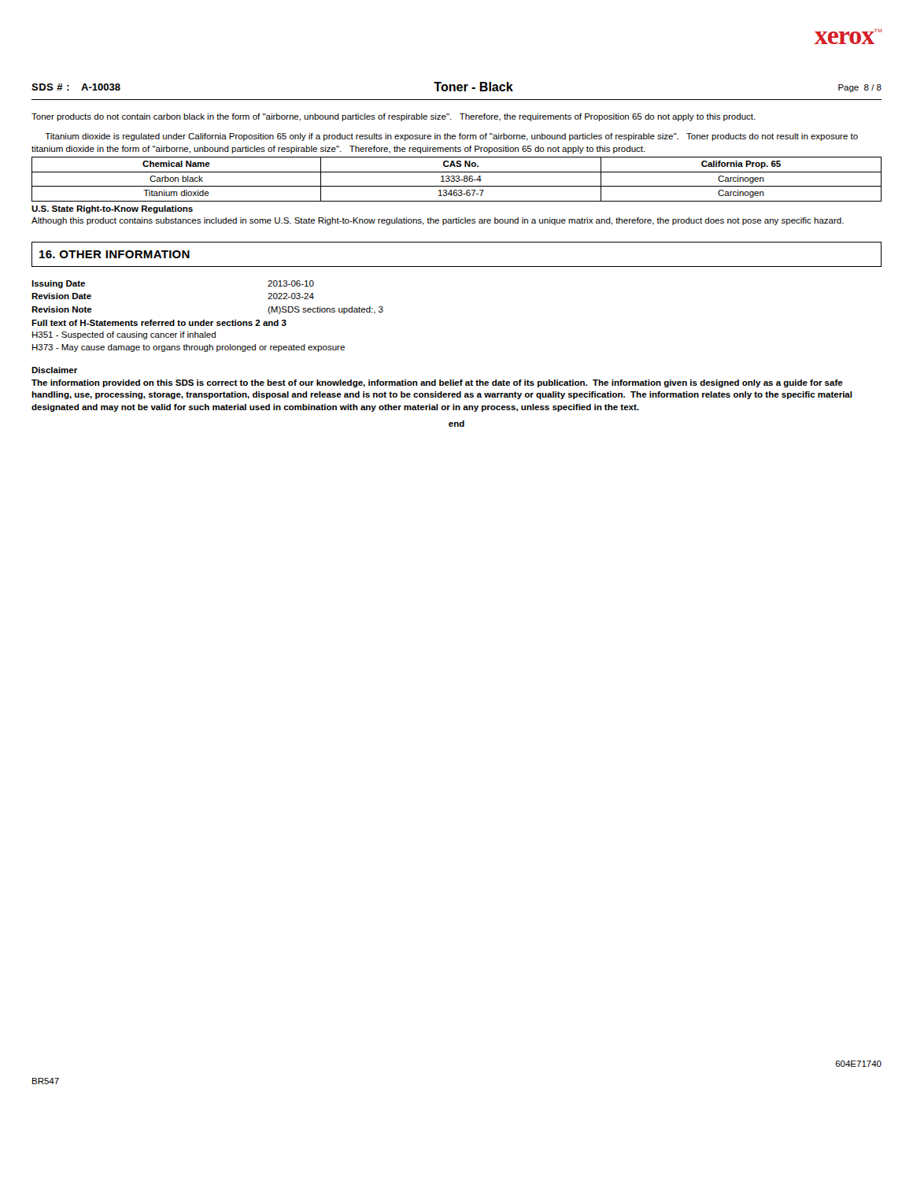xerox™
SDS # : A-10038
Toner - Black
Page 8 / 8
Toner products do not contain carbon black in the form of "airborne, unbound particles of respirable size". Therefore, the requirements of Proposition 65 do not apply to this product.
Titanium dioxide is regulated under California Proposition 65 only if a product results in exposure in the form of "airborne, unbound particles of respirable size". Toner products do not result in exposure to titanium dioxide in the form of "airborne, unbound particles of respirable size". Therefore, the requirements of Proposition 65 do not apply to this product.
| Chemical Name | CAS No. | California Prop. 65 |
| --- | --- | --- |
| Carbon black | 1333-86-4 | Carcinogen |
| Titanium dioxide | 13463-67-7 | Carcinogen |
U.S. State Right-to-Know Regulations
Although this product contains substances included in some U.S. State Right-to-Know regulations, the particles are bound in a unique matrix and, therefore, the product does not pose any specific hazard.
16. OTHER INFORMATION
Issuing Date
2013-06-10
Revision Date
2022-03-24
Revision Note
(M)SDS sections updated:, 3
Full text of H-Statements referred to under sections 2 and 3
H351 - Suspected of causing cancer if inhaled
H373 - May cause damage to organs through prolonged or repeated exposure
Disclaimer
The information provided on this SDS is correct to the best of our knowledge, information and belief at the date of its publication. The information given is designed only as a guide for safe handling, use, processing, storage, transportation, disposal and release and is not to be considered as a warranty or quality specification. The information relates only to the specific material designated and may not be valid for such material used in combination with any other material or in any process, unless specified in the text.
end
604E71740
BR547